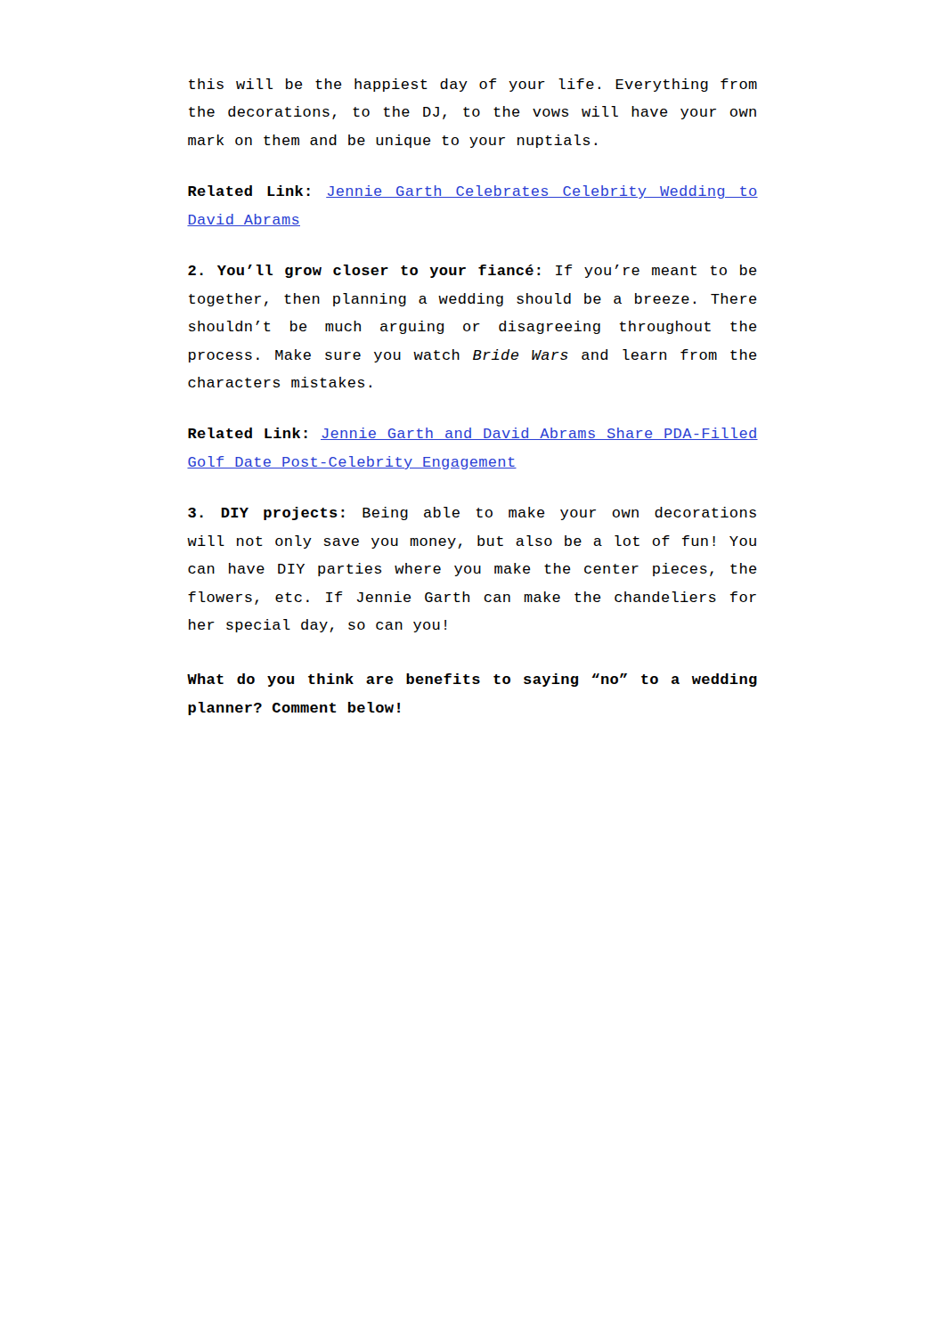this will be the happiest day of your life. Everything from the decorations, to the DJ, to the vows will have your own mark on them and be unique to your nuptials.
Related Link: Jennie Garth Celebrates Celebrity Wedding to David Abrams
2. You’ll grow closer to your fiancé: If you’re meant to be together, then planning a wedding should be a breeze. There shouldn’t be much arguing or disagreeing throughout the process. Make sure you watch Bride Wars and learn from the characters mistakes.
Related Link: Jennie Garth and David Abrams Share PDA-Filled Golf Date Post-Celebrity Engagement
3. DIY projects: Being able to make your own decorations will not only save you money, but also be a lot of fun! You can have DIY parties where you make the center pieces, the flowers, etc. If Jennie Garth can make the chandeliers for her special day, so can you!
What do you think are benefits to saying “no” to a wedding planner? Comment below!